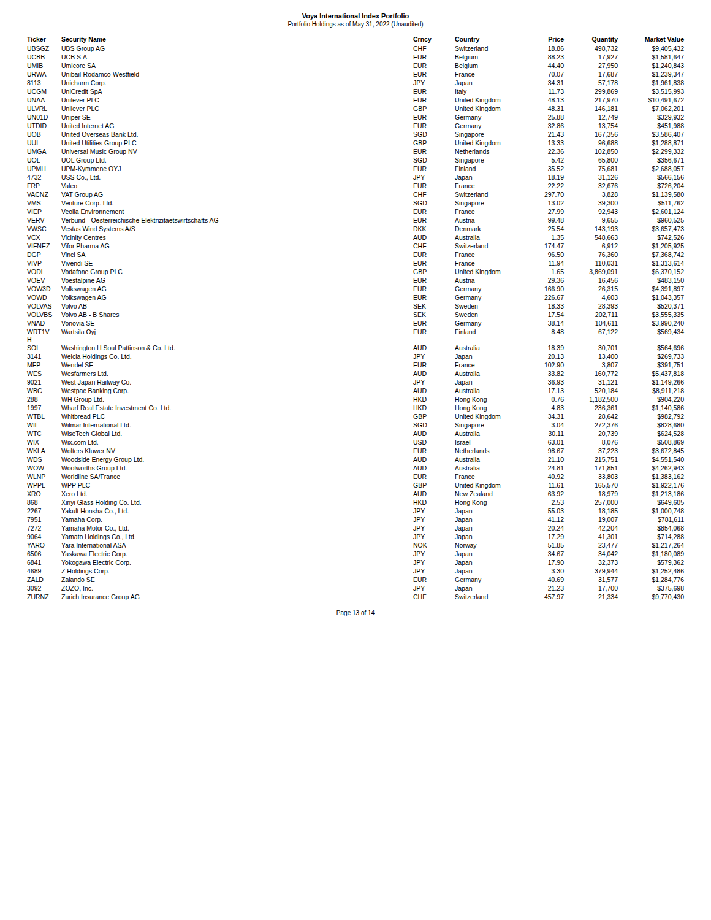Voya International Index Portfolio
Portfolio Holdings as of May 31, 2022 (Unaudited)
| Ticker | Security Name | Crncy | Country | Price | Quantity | Market Value |
| --- | --- | --- | --- | --- | --- | --- |
| UBSGZ | UBS Group AG | CHF | Switzerland | 18.86 | 498,732 | $9,405,432 |
| UCBB | UCB S.A. | EUR | Belgium | 88.23 | 17,927 | $1,581,647 |
| UMIB | Umicore SA | EUR | Belgium | 44.40 | 27,950 | $1,240,843 |
| URWA | Unibail-Rodamco-Westfield | EUR | France | 70.07 | 17,687 | $1,239,347 |
| 8113 | Unicharm Corp. | JPY | Japan | 34.31 | 57,178 | $1,961,838 |
| UCGM | UniCredit SpA | EUR | Italy | 11.73 | 299,869 | $3,515,993 |
| UNAA | Unilever PLC | EUR | United Kingdom | 48.13 | 217,970 | $10,491,672 |
| ULVRL | Unilever PLC | GBP | United Kingdom | 48.31 | 146,181 | $7,062,201 |
| UN01D | Uniper SE | EUR | Germany | 25.88 | 12,749 | $329,932 |
| UTDID | United Internet AG | EUR | Germany | 32.86 | 13,754 | $451,988 |
| UOB | United Overseas Bank Ltd. | SGD | Singapore | 21.43 | 167,356 | $3,586,407 |
| UUL | United Utilities Group PLC | GBP | United Kingdom | 13.33 | 96,688 | $1,288,871 |
| UMGA | Universal Music Group NV | EUR | Netherlands | 22.36 | 102,850 | $2,299,332 |
| UOL | UOL Group Ltd. | SGD | Singapore | 5.42 | 65,800 | $356,671 |
| UPMH | UPM-Kymmene OYJ | EUR | Finland | 35.52 | 75,681 | $2,688,057 |
| 4732 | USS Co., Ltd. | JPY | Japan | 18.19 | 31,126 | $566,156 |
| FRP | Valeo | EUR | France | 22.22 | 32,676 | $726,204 |
| VACNZ | VAT Group AG | CHF | Switzerland | 297.70 | 3,828 | $1,139,580 |
| VMS | Venture Corp. Ltd. | SGD | Singapore | 13.02 | 39,300 | $511,762 |
| VIEP | Veolia Environnement | EUR | France | 27.99 | 92,943 | $2,601,124 |
| VERV | Verbund - Oesterreichische Elektrizitaetswirtschafts AG | EUR | Austria | 99.48 | 9,655 | $960,525 |
| VWSC | Vestas Wind Systems A/S | DKK | Denmark | 25.54 | 143,193 | $3,657,473 |
| VCX | Vicinity Centres | AUD | Australia | 1.35 | 548,663 | $742,526 |
| VIFNEZ | Vifor Pharma AG | CHF | Switzerland | 174.47 | 6,912 | $1,205,925 |
| DGP | Vinci SA | EUR | France | 96.50 | 76,360 | $7,368,742 |
| VIVP | Vivendi SE | EUR | France | 11.94 | 110,031 | $1,313,614 |
| VODL | Vodafone Group PLC | GBP | United Kingdom | 1.65 | 3,869,091 | $6,370,152 |
| VOEV | Voestalpine AG | EUR | Austria | 29.36 | 16,456 | $483,150 |
| VOW3D | Volkswagen AG | EUR | Germany | 166.90 | 26,315 | $4,391,897 |
| VOWD | Volkswagen AG | EUR | Germany | 226.67 | 4,603 | $1,043,357 |
| VOLVAS | Volvo AB | SEK | Sweden | 18.33 | 28,393 | $520,371 |
| VOLVBS | Volvo AB - B Shares | SEK | Sweden | 17.54 | 202,711 | $3,555,335 |
| VNAD | Vonovia SE | EUR | Germany | 38.14 | 104,611 | $3,990,240 |
| WRT1V H | Wartsila Oyj | EUR | Finland | 8.48 | 67,122 | $569,434 |
| SOL | Washington H Soul Pattinson & Co. Ltd. | AUD | Australia | 18.39 | 30,701 | $564,696 |
| 3141 | Welcia Holdings Co. Ltd. | JPY | Japan | 20.13 | 13,400 | $269,733 |
| MFP | Wendel SE | EUR | France | 102.90 | 3,807 | $391,751 |
| WES | Wesfarmers Ltd. | AUD | Australia | 33.82 | 160,772 | $5,437,818 |
| 9021 | West Japan Railway Co. | JPY | Japan | 36.93 | 31,121 | $1,149,266 |
| WBC | Westpac Banking Corp. | AUD | Australia | 17.13 | 520,184 | $8,911,218 |
| 288 | WH Group Ltd. | HKD | Hong Kong | 0.76 | 1,182,500 | $904,220 |
| 1997 | Wharf Real Estate Investment Co. Ltd. | HKD | Hong Kong | 4.83 | 236,361 | $1,140,586 |
| WTBL | Whitbread PLC | GBP | United Kingdom | 34.31 | 28,642 | $982,792 |
| WIL | Wilmar International Ltd. | SGD | Singapore | 3.04 | 272,376 | $828,680 |
| WTC | WiseTech Global Ltd. | AUD | Australia | 30.11 | 20,739 | $624,528 |
| WIX | Wix.com Ltd. | USD | Israel | 63.01 | 8,076 | $508,869 |
| WKLA | Wolters Kluwer NV | EUR | Netherlands | 98.67 | 37,223 | $3,672,845 |
| WDS | Woodside Energy Group Ltd. | AUD | Australia | 21.10 | 215,751 | $4,551,540 |
| WOW | Woolworths Group Ltd. | AUD | Australia | 24.81 | 171,851 | $4,262,943 |
| WLNP | Worldline SA/France | EUR | France | 40.92 | 33,803 | $1,383,162 |
| WPPL | WPP PLC | GBP | United Kingdom | 11.61 | 165,570 | $1,922,176 |
| XRO | Xero Ltd. | AUD | New Zealand | 63.92 | 18,979 | $1,213,186 |
| 868 | Xinyi Glass Holding Co. Ltd. | HKD | Hong Kong | 2.53 | 257,000 | $649,605 |
| 2267 | Yakult Honsha Co., Ltd. | JPY | Japan | 55.03 | 18,185 | $1,000,748 |
| 7951 | Yamaha Corp. | JPY | Japan | 41.12 | 19,007 | $781,611 |
| 7272 | Yamaha Motor Co., Ltd. | JPY | Japan | 20.24 | 42,204 | $854,068 |
| 9064 | Yamato Holdings Co., Ltd. | JPY | Japan | 17.29 | 41,301 | $714,288 |
| YARO | Yara International ASA | NOK | Norway | 51.85 | 23,477 | $1,217,264 |
| 6506 | Yaskawa Electric Corp. | JPY | Japan | 34.67 | 34,042 | $1,180,089 |
| 6841 | Yokogawa Electric Corp. | JPY | Japan | 17.90 | 32,373 | $579,362 |
| 4689 | Z Holdings Corp. | JPY | Japan | 3.30 | 379,944 | $1,252,486 |
| ZALD | Zalando SE | EUR | Germany | 40.69 | 31,577 | $1,284,776 |
| 3092 | ZOZO, Inc. | JPY | Japan | 21.23 | 17,700 | $375,698 |
| ZURNZ | Zurich Insurance Group AG | CHF | Switzerland | 457.97 | 21,334 | $9,770,430 |
Page 13 of 14